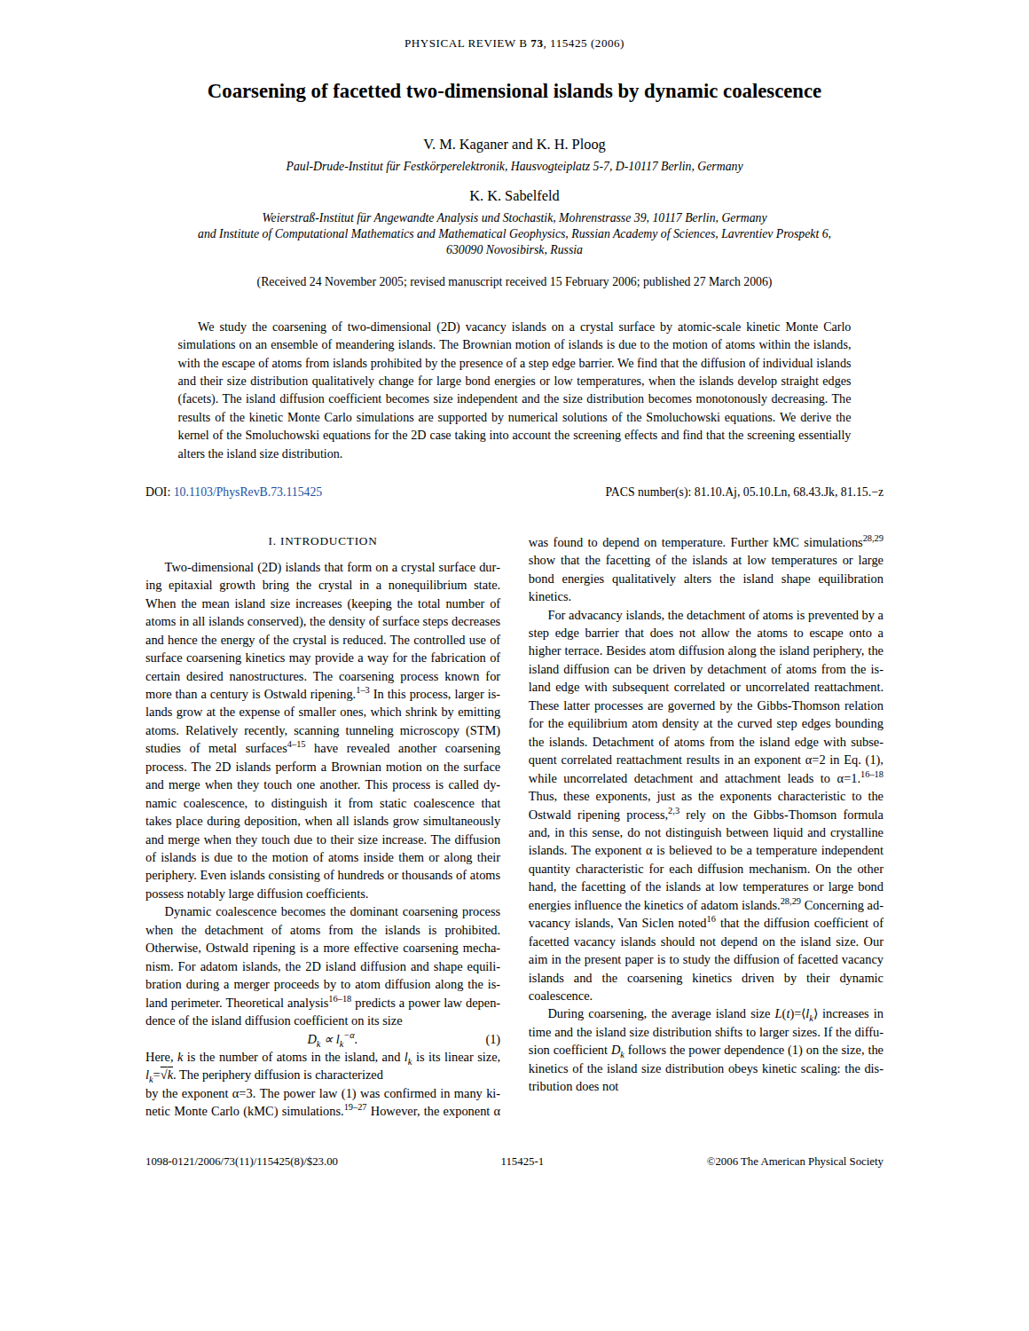PHYSICAL REVIEW B 73, 115425 (2006)
Coarsening of facetted two-dimensional islands by dynamic coalescence
V. M. Kaganer and K. H. Ploog
Paul-Drude-Institut für Festkörperelektronik, Hausvogteiplatz 5-7, D-10117 Berlin, Germany
K. K. Sabelfeld
Weierstraß-Institut für Angewandte Analysis und Stochastik, Mohrenstrasse 39, 10117 Berlin, Germany
and Institute of Computational Mathematics and Mathematical Geophysics, Russian Academy of Sciences, Lavrentiev Prospekt 6,
630090 Novosibirsk, Russia
(Received 24 November 2005; revised manuscript received 15 February 2006; published 27 March 2006)
We study the coarsening of two-dimensional (2D) vacancy islands on a crystal surface by atomic-scale kinetic Monte Carlo simulations on an ensemble of meandering islands. The Brownian motion of islands is due to the motion of atoms within the islands, with the escape of atoms from islands prohibited by the presence of a step edge barrier. We find that the diffusion of individual islands and their size distribution qualitatively change for large bond energies or low temperatures, when the islands develop straight edges (facets). The island diffusion coefficient becomes size independent and the size distribution becomes monotonously decreasing. The results of the kinetic Monte Carlo simulations are supported by numerical solutions of the Smoluchowski equations. We derive the kernel of the Smoluchowski equations for the 2D case taking into account the screening effects and find that the screening essentially alters the island size distribution.
DOI: 10.1103/PhysRevB.73.115425 PACS number(s): 81.10.Aj, 05.10.Ln, 68.43.Jk, 81.15.−z
I. INTRODUCTION
Two-dimensional (2D) islands that form on a crystal surface during epitaxial growth bring the crystal in a nonequilibrium state. When the mean island size increases (keeping the total number of atoms in all islands conserved), the density of surface steps decreases and hence the energy of the crystal is reduced. The controlled use of surface coarsening kinetics may provide a way for the fabrication of certain desired nanostructures. The coarsening process known for more than a century is Ostwald ripening.1–3 In this process, larger islands grow at the expense of smaller ones, which shrink by emitting atoms. Relatively recently, scanning tunneling microscopy (STM) studies of metal surfaces4–15 have revealed another coarsening process. The 2D islands perform a Brownian motion on the surface and merge when they touch one another. This process is called dynamic coalescence, to distinguish it from static coalescence that takes place during deposition, when all islands grow simultaneously and merge when they touch due to their size increase. The diffusion of islands is due to the motion of atoms inside them or along their periphery. Even islands consisting of hundreds or thousands of atoms possess notably large diffusion coefficients.
Dynamic coalescence becomes the dominant coarsening process when the detachment of atoms from the islands is prohibited. Otherwise, Ostwald ripening is a more effective coarsening mechanism. For adatom islands, the 2D island diffusion and shape equilibration during a merger proceeds by to atom diffusion along the island perimeter. Theoretical analysis16–18 predicts a power law dependence of the island diffusion coefficient on its size
Dk ∝ lk−α. (1)
Here, k is the number of atoms in the island, and lk is its linear size, lk=√k. The periphery diffusion is characterized
by the exponent α=3. The power law (1) was confirmed in many kinetic Monte Carlo (kMC) simulations.19–27 However, the exponent α was found to depend on temperature. Further kMC simulations28,29 show that the facetting of the islands at low temperatures or large bond energies qualitatively alters the island shape equilibration kinetics.
For advacancy islands, the detachment of atoms is prevented by a step edge barrier that does not allow the atoms to escape onto a higher terrace. Besides atom diffusion along the island periphery, the island diffusion can be driven by detachment of atoms from the island edge with subsequent correlated or uncorrelated reattachment. These latter processes are governed by the Gibbs-Thomson relation for the equilibrium atom density at the curved step edges bounding the islands. Detachment of atoms from the island edge with subsequent correlated reattachment results in an exponent α=2 in Eq. (1), while uncorrelated detachment and attachment leads to α=1.16–18 Thus, these exponents, just as the exponents characteristic to the Ostwald ripening process,2,3 rely on the Gibbs-Thomson formula and, in this sense, do not distinguish between liquid and crystalline islands. The exponent α is believed to be a temperature independent quantity characteristic for each diffusion mechanism. On the other hand, the facetting of the islands at low temperatures or large bond energies influence the kinetics of adatom islands.28,29 Concerning advacancy islands, Van Siclen noted16 that the diffusion coefficient of facetted vacancy islands should not depend on the island size. Our aim in the present paper is to study the diffusion of facetted vacancy islands and the coarsening kinetics driven by their dynamic coalescence.
During coarsening, the average island size L(t)=⟨lk⟩ increases in time and the island size distribution shifts to larger sizes. If the diffusion coefficient Dk follows the power dependence (1) on the size, the kinetics of the island size distribution obeys kinetic scaling: the distribution does not
1098-0121/2006/73(11)/115425(8)/$23.00 115425-1 ©2006 The American Physical Society